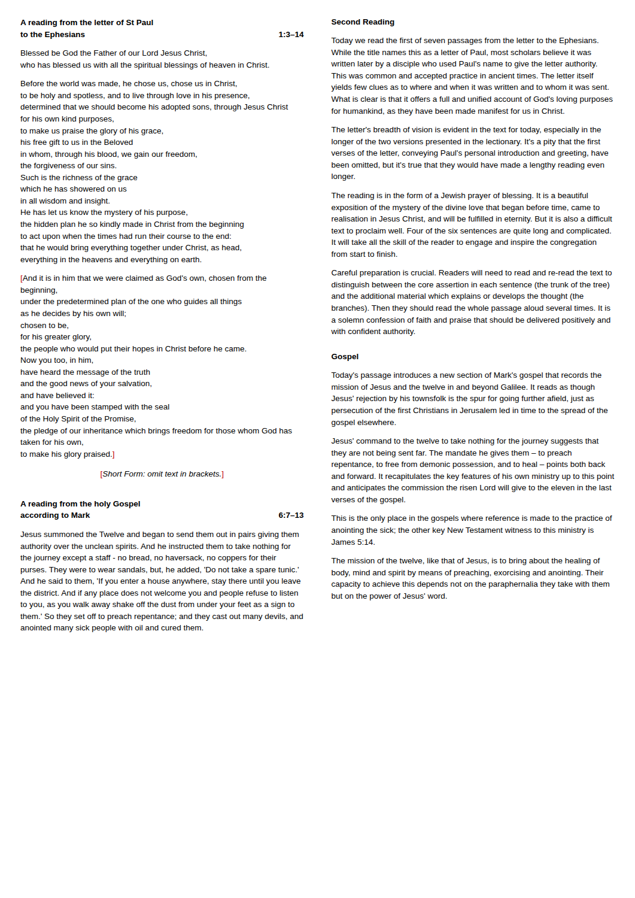A reading from the letter of St Paul
to the Ephesians
1:3–14
Blessed be God the Father of our Lord Jesus Christ,
who has blessed us with all the spiritual blessings of heaven in Christ.
Before the world was made, he chose us, chose us in Christ,
to be holy and spotless, and to live through love in his presence,
determined that we should become his adopted sons, through Jesus Christ
for his own kind purposes,
to make us praise the glory of his grace,
his free gift to us in the Beloved
in whom, through his blood, we gain our freedom,
the forgiveness of our sins.
Such is the richness of the grace
which he has showered on us
in all wisdom and insight.
He has let us know the mystery of his purpose,
the hidden plan he so kindly made in Christ from the beginning
to act upon when the times had run their course to the end:
that he would bring everything together under Christ, as head,
everything in the heavens and everything on earth.
[And it is in him that we were claimed as God's own, chosen from the beginning,
under the predetermined plan of the one who guides all things
as he decides by his own will;
chosen to be,
for his greater glory,
the people who would put their hopes in Christ before he came.
Now you too, in him,
have heard the message of the truth
and the good news of your salvation,
and have believed it:
and you have been stamped with the seal
of the Holy Spirit of the Promise,
the pledge of our inheritance which brings freedom for those whom God has taken for his own,
to make his glory praised.]
[Short Form: omit text in brackets.]
A reading from the holy Gospel
according to Mark
6:7–13
Jesus summoned the Twelve and began to send them out in pairs giving them authority over the unclean spirits. And he instructed them to take nothing for the journey except a staff - no bread, no haversack, no coppers for their purses. They were to wear sandals, but, he added, 'Do not take a spare tunic.' And he said to them, 'If you enter a house anywhere, stay there until you leave the district. And if any place does not welcome you and people refuse to listen to you, as you walk away shake off the dust from under your feet as a sign to them.' So they set off to preach repentance; and they cast out many devils, and anointed many sick people with oil and cured them.
Second Reading
Today we read the first of seven passages from the letter to the Ephesians. While the title names this as a letter of Paul, most scholars believe it was written later by a disciple who used Paul's name to give the letter authority. This was common and accepted practice in ancient times. The letter itself yields few clues as to where and when it was written and to whom it was sent. What is clear is that it offers a full and unified account of God's loving purposes for humankind, as they have been made manifest for us in Christ.
The letter's breadth of vision is evident in the text for today, especially in the longer of the two versions presented in the lectionary. It's a pity that the first verses of the letter, conveying Paul's personal introduction and greeting, have been omitted, but it's true that they would have made a lengthy reading even longer.
The reading is in the form of a Jewish prayer of blessing. It is a beautiful exposition of the mystery of the divine love that began before time, came to realisation in Jesus Christ, and will be fulfilled in eternity. But it is also a difficult text to proclaim well. Four of the six sentences are quite long and complicated. It will take all the skill of the reader to engage and inspire the congregation from start to finish.
Careful preparation is crucial. Readers will need to read and re-read the text to distinguish between the core assertion in each sentence (the trunk of the tree) and the additional material which explains or develops the thought (the branches). Then they should read the whole passage aloud several times. It is a solemn confession of faith and praise that should be delivered positively and with confident authority.
Gospel
Today's passage introduces a new section of Mark's gospel that records the mission of Jesus and the twelve in and beyond Galilee. It reads as though Jesus' rejection by his townsfolk is the spur for going further afield, just as persecution of the first Christians in Jerusalem led in time to the spread of the gospel elsewhere.
Jesus' command to the twelve to take nothing for the journey suggests that they are not being sent far. The mandate he gives them – to preach repentance, to free from demonic possession, and to heal – points both back and forward. It recapitulates the key features of his own ministry up to this point and anticipates the commission the risen Lord will give to the eleven in the last verses of the gospel.
This is the only place in the gospels where reference is made to the practice of anointing the sick; the other key New Testament witness to this ministry is James 5:14.
The mission of the twelve, like that of Jesus, is to bring about the healing of body, mind and spirit by means of preaching, exorcising and anointing. Their capacity to achieve this depends not on the paraphernalia they take with them but on the power of Jesus' word.